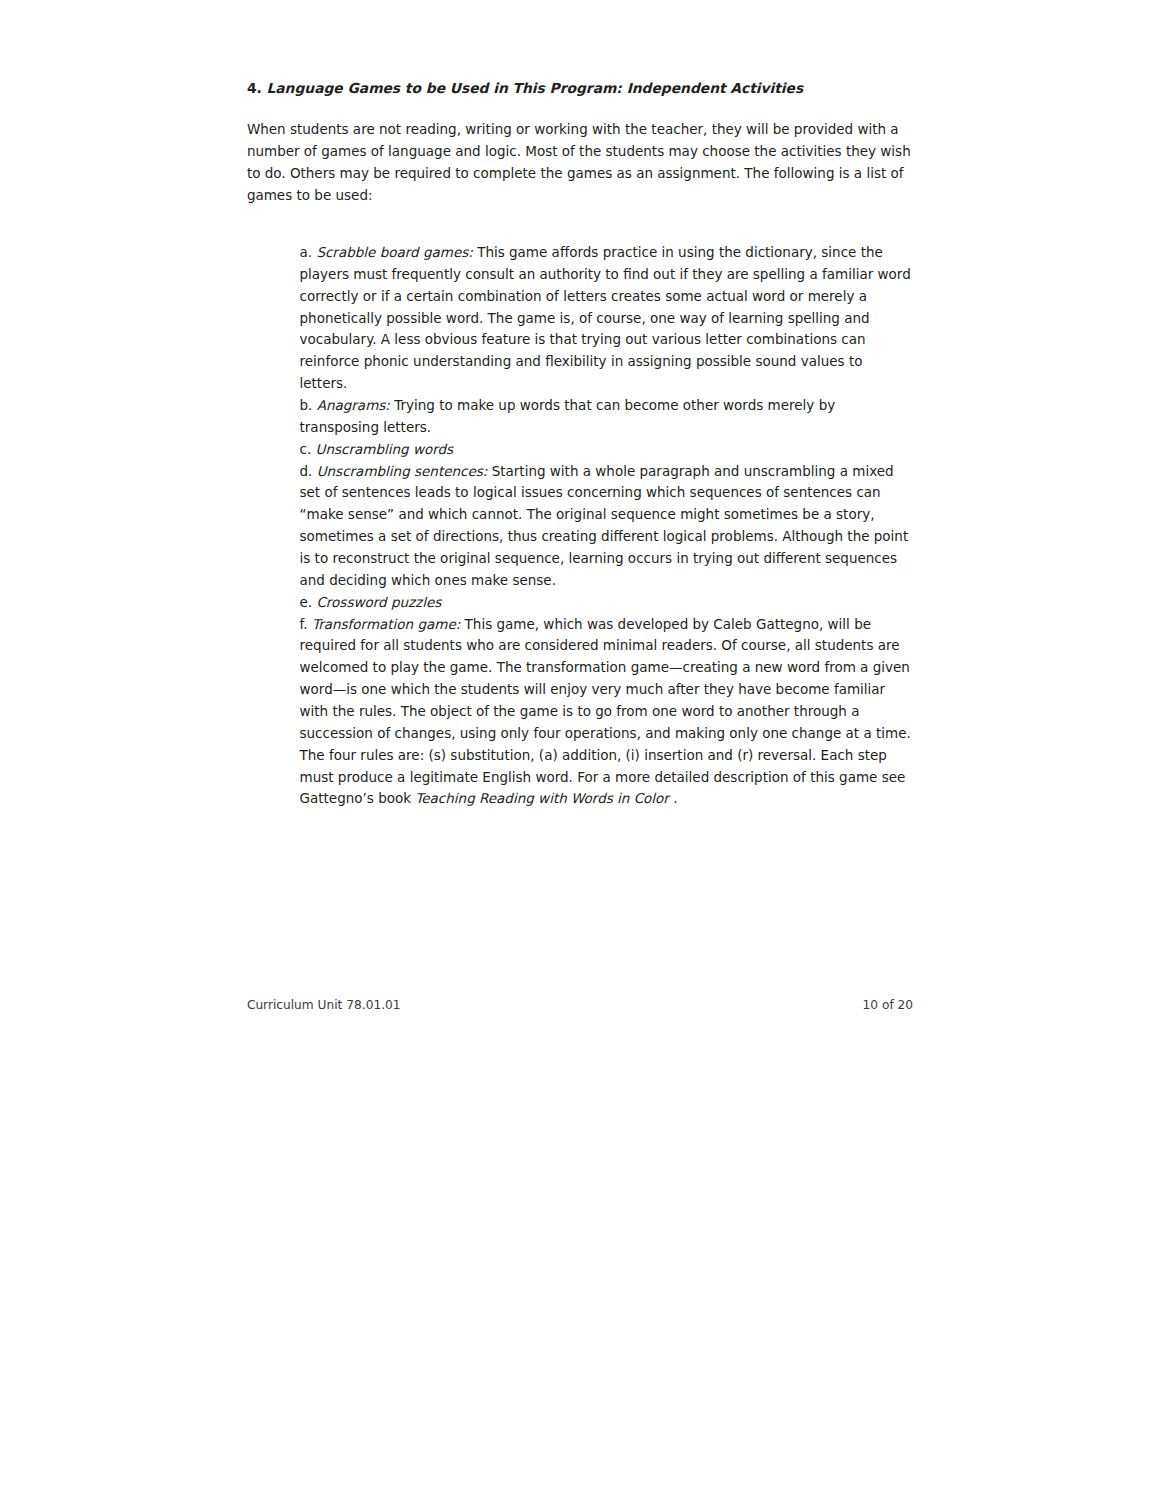4. Language Games to be Used in This Program: Independent Activities
When students are not reading, writing or working with the teacher, they will be provided with a number of games of language and logic. Most of the students may choose the activities they wish to do. Others may be required to complete the games as an assignment. The following is a list of games to be used:
a. Scrabble board games: This game affords practice in using the dictionary, since the players must frequently consult an authority to find out if they are spelling a familiar word correctly or if a certain combination of letters creates some actual word or merely a phonetically possible word. The game is, of course, one way of learning spelling and vocabulary. A less obvious feature is that trying out various letter combinations can reinforce phonic understanding and flexibility in assigning possible sound values to letters.
b. Anagrams: Trying to make up words that can become other words merely by transposing letters.
c. Unscrambling words
d. Unscrambling sentences: Starting with a whole paragraph and unscrambling a mixed set of sentences leads to logical issues concerning which sequences of sentences can “make sense” and which cannot. The original sequence might sometimes be a story, sometimes a set of directions, thus creating different logical problems. Although the point is to reconstruct the original sequence, learning occurs in trying out different sequences and deciding which ones make sense.
e. Crossword puzzles
f. Transformation game: This game, which was developed by Caleb Gattegno, will be required for all students who are considered minimal readers. Of course, all students are welcomed to play the game. The transformation game—creating a new word from a given word—is one which the students will enjoy very much after they have become familiar with the rules. The object of the game is to go from one word to another through a succession of changes, using only four operations, and making only one change at a time. The four rules are: (s) substitution, (a) addition, (i) insertion and (r) reversal. Each step must produce a legitimate English word. For a more detailed description of this game see Gattegno’s book Teaching Reading with Words in Color .
Curriculum Unit 78.01.01
10 of 20